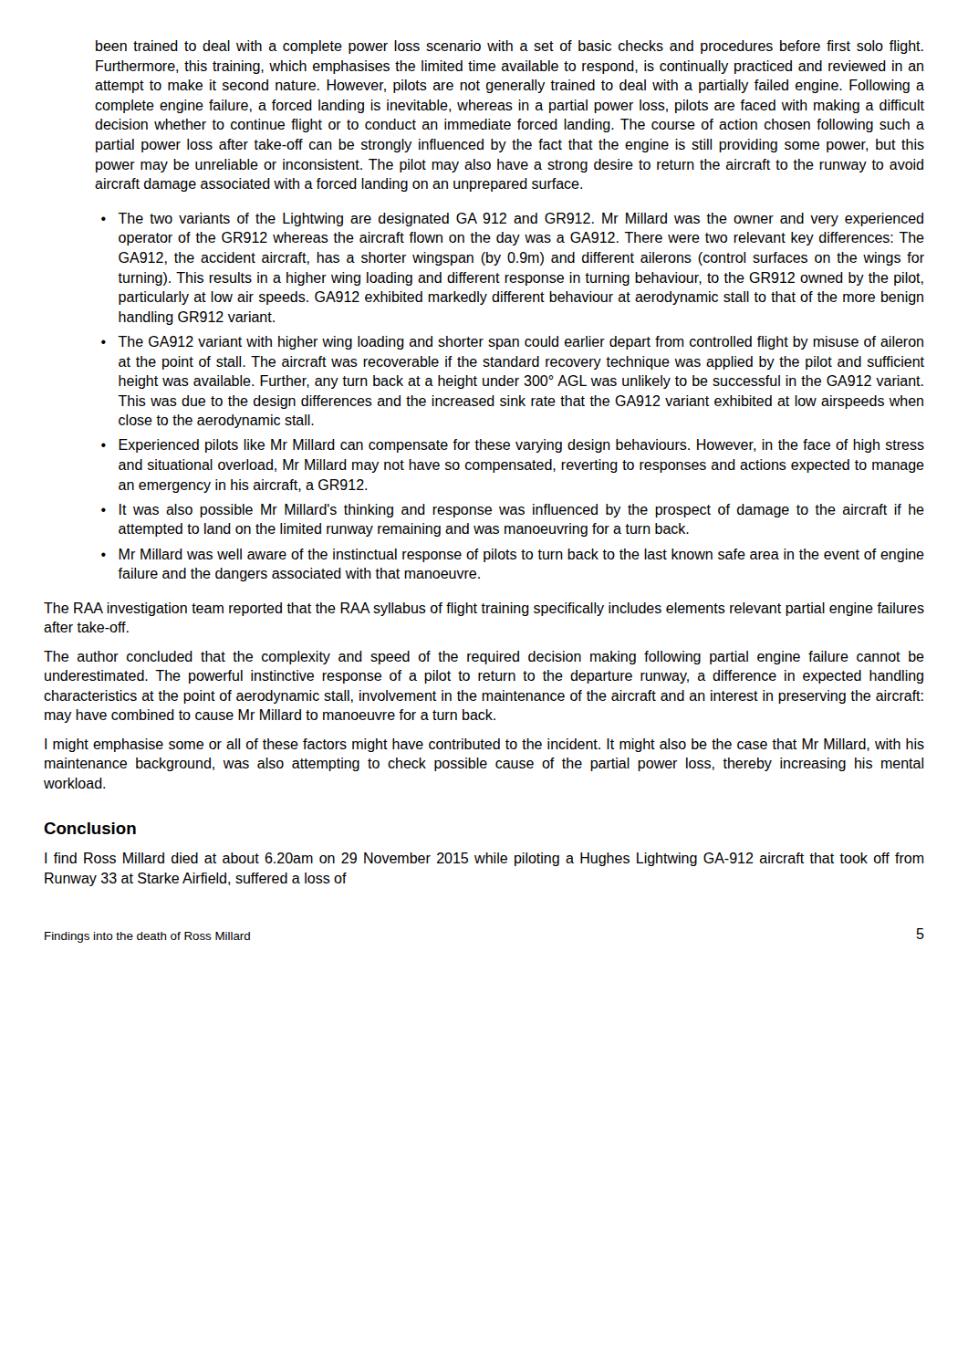been trained to deal with a complete power loss scenario with a set of basic checks and procedures before first solo flight. Furthermore, this training, which emphasises the limited time available to respond, is continually practiced and reviewed in an attempt to make it second nature. However, pilots are not generally trained to deal with a partially failed engine. Following a complete engine failure, a forced landing is inevitable, whereas in a partial power loss, pilots are faced with making a difficult decision whether to continue flight or to conduct an immediate forced landing. The course of action chosen following such a partial power loss after take-off can be strongly influenced by the fact that the engine is still providing some power, but this power may be unreliable or inconsistent. The pilot may also have a strong desire to return the aircraft to the runway to avoid aircraft damage associated with a forced landing on an unprepared surface.
The two variants of the Lightwing are designated GA 912 and GR912. Mr Millard was the owner and very experienced operator of the GR912 whereas the aircraft flown on the day was a GA912. There were two relevant key differences: The GA912, the accident aircraft, has a shorter wingspan (by 0.9m) and different ailerons (control surfaces on the wings for turning). This results in a higher wing loading and different response in turning behaviour, to the GR912 owned by the pilot, particularly at low air speeds. GA912 exhibited markedly different behaviour at aerodynamic stall to that of the more benign handling GR912 variant.
The GA912 variant with higher wing loading and shorter span could earlier depart from controlled flight by misuse of aileron at the point of stall. The aircraft was recoverable if the standard recovery technique was applied by the pilot and sufficient height was available. Further, any turn back at a height under 300° AGL was unlikely to be successful in the GA912 variant. This was due to the design differences and the increased sink rate that the GA912 variant exhibited at low airspeeds when close to the aerodynamic stall.
Experienced pilots like Mr Millard can compensate for these varying design behaviours. However, in the face of high stress and situational overload, Mr Millard may not have so compensated, reverting to responses and actions expected to manage an emergency in his aircraft, a GR912.
It was also possible Mr Millard's thinking and response was influenced by the prospect of damage to the aircraft if he attempted to land on the limited runway remaining and was manoeuvring for a turn back.
Mr Millard was well aware of the instinctual response of pilots to turn back to the last known safe area in the event of engine failure and the dangers associated with that manoeuvre.
The RAA investigation team reported that the RAA syllabus of flight training specifically includes elements relevant partial engine failures after take-off.
The author concluded that the complexity and speed of the required decision making following partial engine failure cannot be underestimated. The powerful instinctive response of a pilot to return to the departure runway, a difference in expected handling characteristics at the point of aerodynamic stall, involvement in the maintenance of the aircraft and an interest in preserving the aircraft: may have combined to cause Mr Millard to manoeuvre for a turn back.
I might emphasise some or all of these factors might have contributed to the incident. It might also be the case that Mr Millard, with his maintenance background, was also attempting to check possible cause of the partial power loss, thereby increasing his mental workload.
Conclusion
I find Ross Millard died at about 6.20am on 29 November 2015 while piloting a Hughes Lightwing GA-912 aircraft that took off from Runway 33 at Starke Airfield, suffered a loss of
Findings into the death of Ross Millard
5